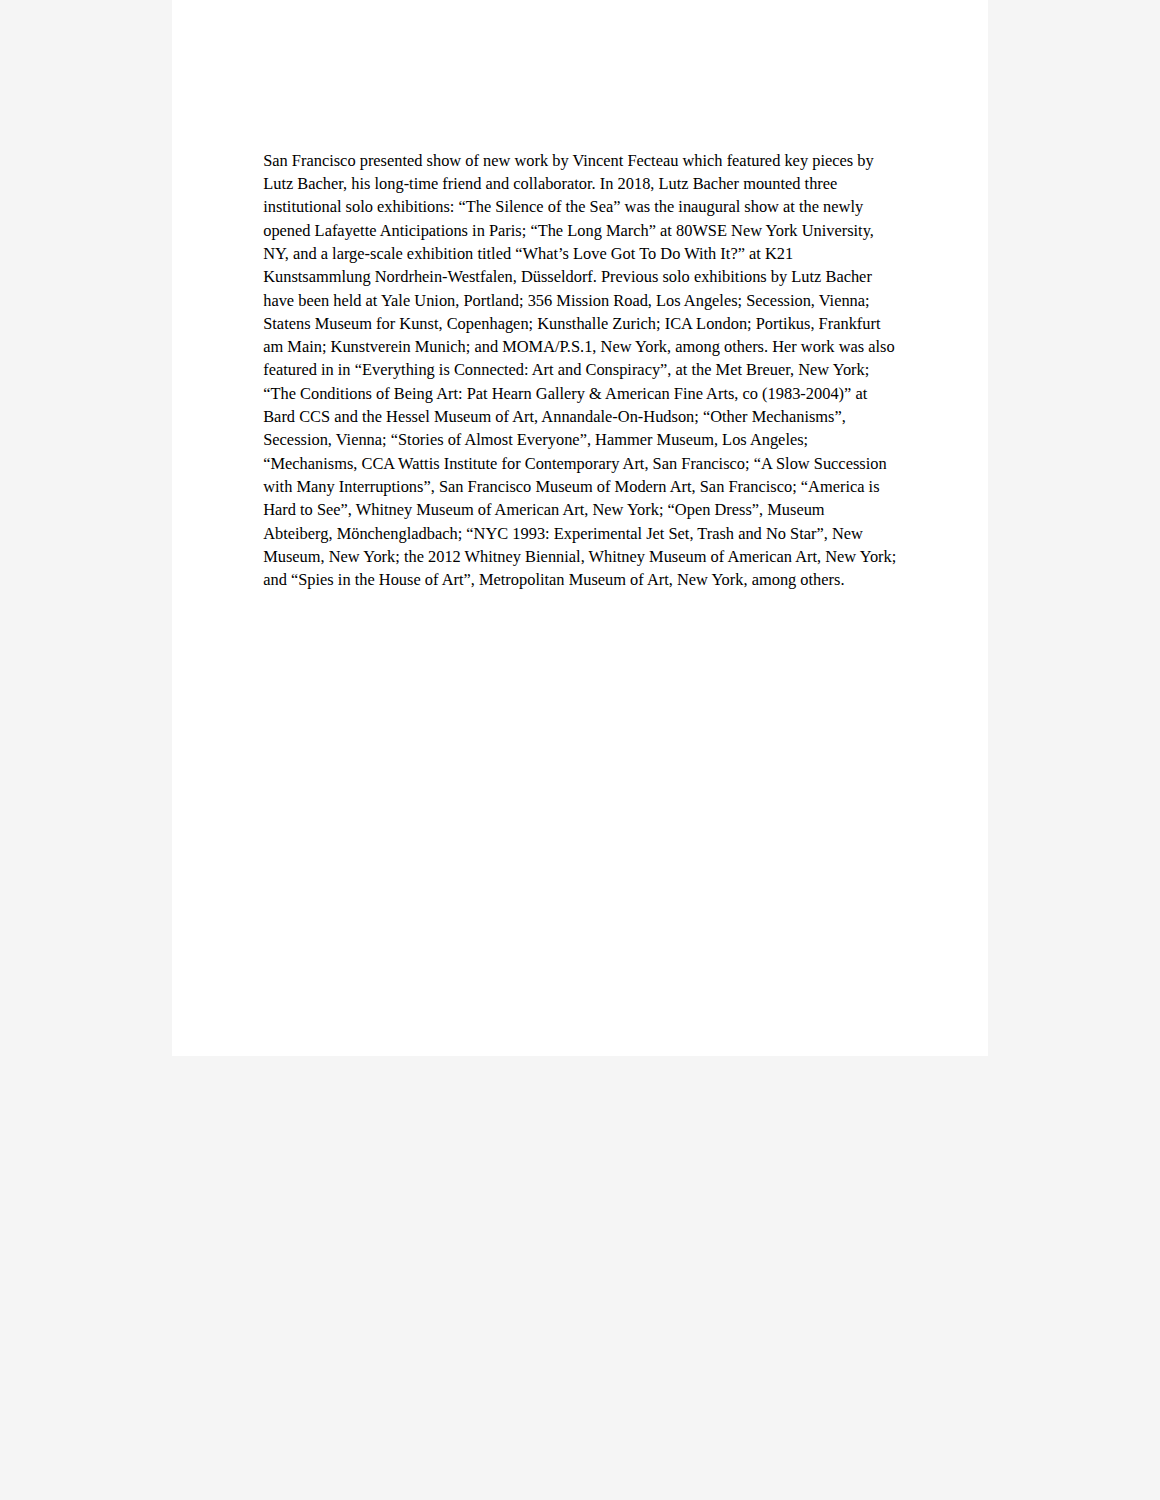San Francisco presented show of new work by Vincent Fecteau which featured key pieces by Lutz Bacher, his long-time friend and collaborator. In 2018, Lutz Bacher mounted three institutional solo exhibitions: “The Silence of the Sea” was the inaugural show at the newly opened Lafayette Anticipations in Paris; “The Long March” at 80WSE New York University, NY, and a large-scale exhibition titled “What’s Love Got To Do With It?” at K21 Kunstsammlung Nordrhein-Westfalen, Düsseldorf. Previous solo exhibitions by Lutz Bacher have been held at Yale Union, Portland; 356 Mission Road, Los Angeles; Secession, Vienna; Statens Museum for Kunst, Copenhagen; Kunsthalle Zurich; ICA London; Portikus, Frankfurt am Main; Kunstverein Munich; and MOMA/P.S.1, New York, among others. Her work was also featured in in “Everything is Connected: Art and Conspiracy”, at the Met Breuer, New York; “The Conditions of Being Art: Pat Hearn Gallery & American Fine Arts, co (1983-2004)” at Bard CCS and the Hessel Museum of Art, Annandale-On-Hudson; “Other Mechanisms”, Secession, Vienna; “Stories of Almost Everyone”, Hammer Museum, Los Angeles; “Mechanisms, CCA Wattis Institute for Contemporary Art, San Francisco; “A Slow Succession with Many Interruptions”, San Francisco Museum of Modern Art, San Francisco; “America is Hard to See”, Whitney Museum of American Art, New York; “Open Dress”, Museum Abteiberg, Mönchengladbach; “NYC 1993: Experimental Jet Set, Trash and No Star”, New Museum, New York; the 2012 Whitney Biennial, Whitney Museum of American Art, New York; and “Spies in the House of Art”, Metropolitan Museum of Art, New York, among others.